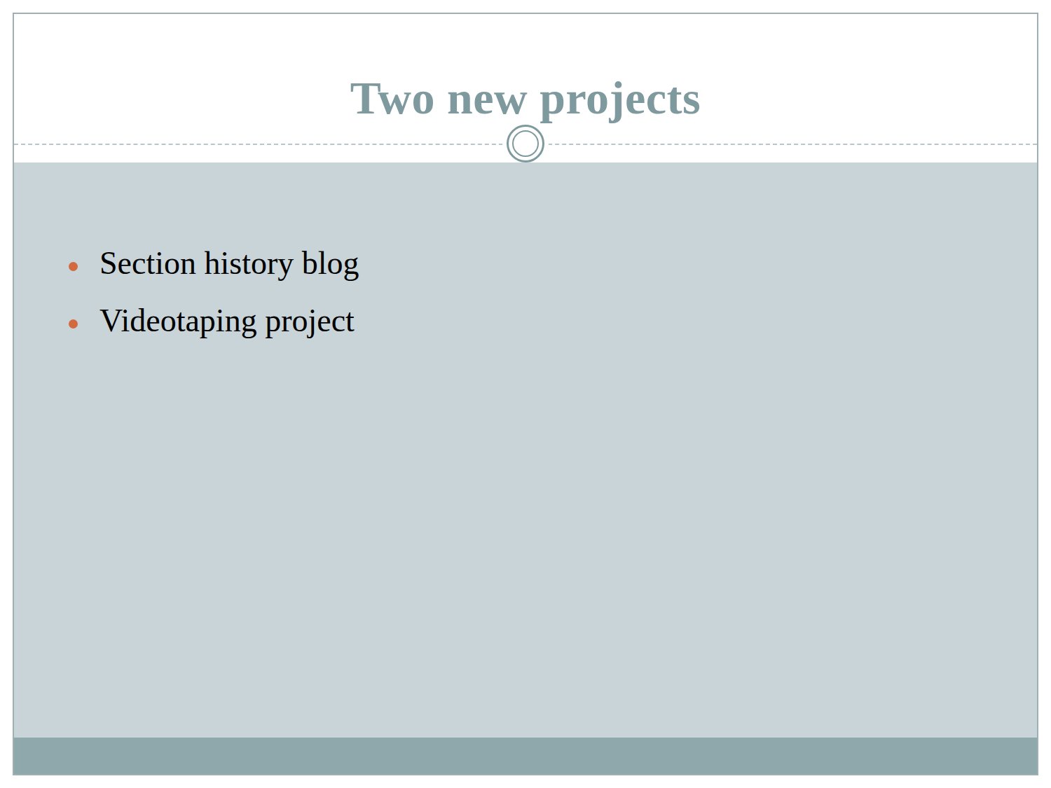Two new projects
Section history blog
Videotaping project